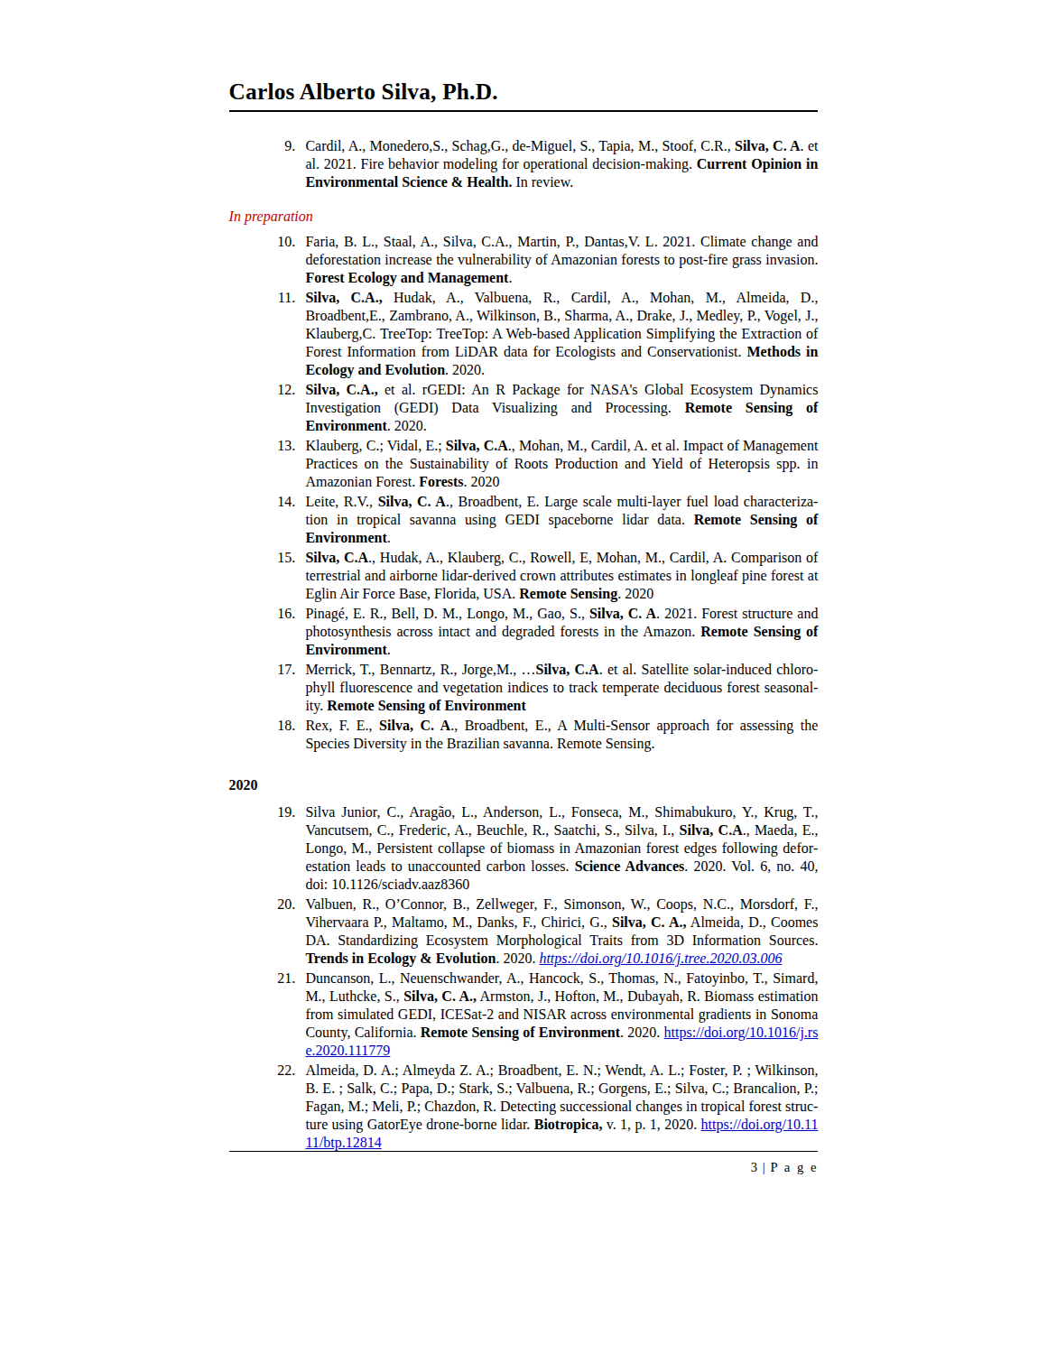Carlos Alberto Silva, Ph.D.
9. Cardil, A., Monedero,S., Schag,G., de-Miguel, S., Tapia, M., Stoof, C.R., Silva, C. A. et al. 2021. Fire behavior modeling for operational decision-making. Current Opinion in Environmental Science & Health. In review.
In preparation
10. Faria, B. L., Staal, A., Silva, C.A., Martin, P., Dantas,V. L. 2021. Climate change and deforestation increase the vulnerability of Amazonian forests to post-fire grass invasion. Forest Ecology and Management.
11. Silva, C.A., Hudak, A., Valbuena, R., Cardil, A., Mohan, M., Almeida, D., Broadbent,E., Zambrano, A., Wilkinson, B., Sharma, A., Drake, J., Medley, P., Vogel, J., Klauberg,C. TreeTop: TreeTop: A Web-based Application Simplifying the Extraction of Forest Information from LiDAR data for Ecologists and Conservationist. Methods in Ecology and Evolution. 2020.
12. Silva, C.A., et al. rGEDI: An R Package for NASA's Global Ecosystem Dynamics Investigation (GEDI) Data Visualizing and Processing. Remote Sensing of Environment. 2020.
13. Klauberg, C.; Vidal, E.; Silva, C.A., Mohan, M., Cardil, A. et al. Impact of Management Practices on the Sustainability of Roots Production and Yield of Heteropsis spp. in Amazonian Forest. Forests. 2020
14. Leite, R.V., Silva, C. A., Broadbent, E. Large scale multi-layer fuel load characterization in tropical savanna using GEDI spaceborne lidar data. Remote Sensing of Environment.
15. Silva, C.A., Hudak, A., Klauberg, C., Rowell, E, Mohan, M., Cardil, A. Comparison of terrestrial and airborne lidar-derived crown attributes estimates in longleaf pine forest at Eglin Air Force Base, Florida, USA. Remote Sensing. 2020
16. Pinagé, E. R., Bell, D. M., Longo, M., Gao, S., Silva, C. A. 2021. Forest structure and photosynthesis across intact and degraded forests in the Amazon. Remote Sensing of Environment.
17. Merrick, T., Bennartz, R., Jorge,M., …Silva, C.A. et al. Satellite solar-induced chlorophyll fluorescence and vegetation indices to track temperate deciduous forest seasonality. Remote Sensing of Environment
18. Rex, F. E., Silva, C. A., Broadbent, E., A Multi-Sensor approach for assessing the Species Diversity in the Brazilian savanna. Remote Sensing.
2020
19. Silva Junior, C., Aragão, L., Anderson, L., Fonseca, M., Shimabukuro, Y., Krug, T., Vancutsem, C., Frederic, A., Beuchle, R., Saatchi, S., Silva, I., Silva, C.A., Maeda, E., Longo, M., Persistent collapse of biomass in Amazonian forest edges following deforestation leads to unaccounted carbon losses. Science Advances. 2020. Vol. 6, no. 40, doi: 10.1126/sciadv.aaz8360
20. Valbuen, R., O’Connor, B., Zellweger, F., Simonson, W., Coops, N.C., Morsdorf, F., Vihervaara P., Maltamo, M., Danks, F., Chirici, G., Silva, C. A., Almeida, D., Coomes DA. Standardizing Ecosystem Morphological Traits from 3D Information Sources. Trends in Ecology & Evolution. 2020. https://doi.org/10.1016/j.tree.2020.03.006
21. Duncanson, L., Neuenschwander, A., Hancock, S., Thomas, N., Fatoyinbo, T., Simard, M., Luthcke, S., Silva, C. A., Armston, J., Hofton, M., Dubayah, R. Biomass estimation from simulated GEDI, ICESat-2 and NISAR across environmental gradients in Sonoma County, California. Remote Sensing of Environment. 2020. https://doi.org/10.1016/j.rse.2020.111779
22. Almeida, D. A.; Almeyda Z. A.; Broadbent, E. N.; Wendt, A. L.; Foster, P. ; Wilkinson, B. E. ; Salk, C.; Papa, D.; Stark, S.; Valbuena, R.; Gorgens, E.; Silva, C.; Brancalion, P.; Fagan, M.; Meli, P.; Chazdon, R. Detecting successional changes in tropical forest structure using GatorEye drone-borne lidar. Biotropica, v. 1, p. 1, 2020. https://doi.org/10.1111/btp.12814
3 | P a g e